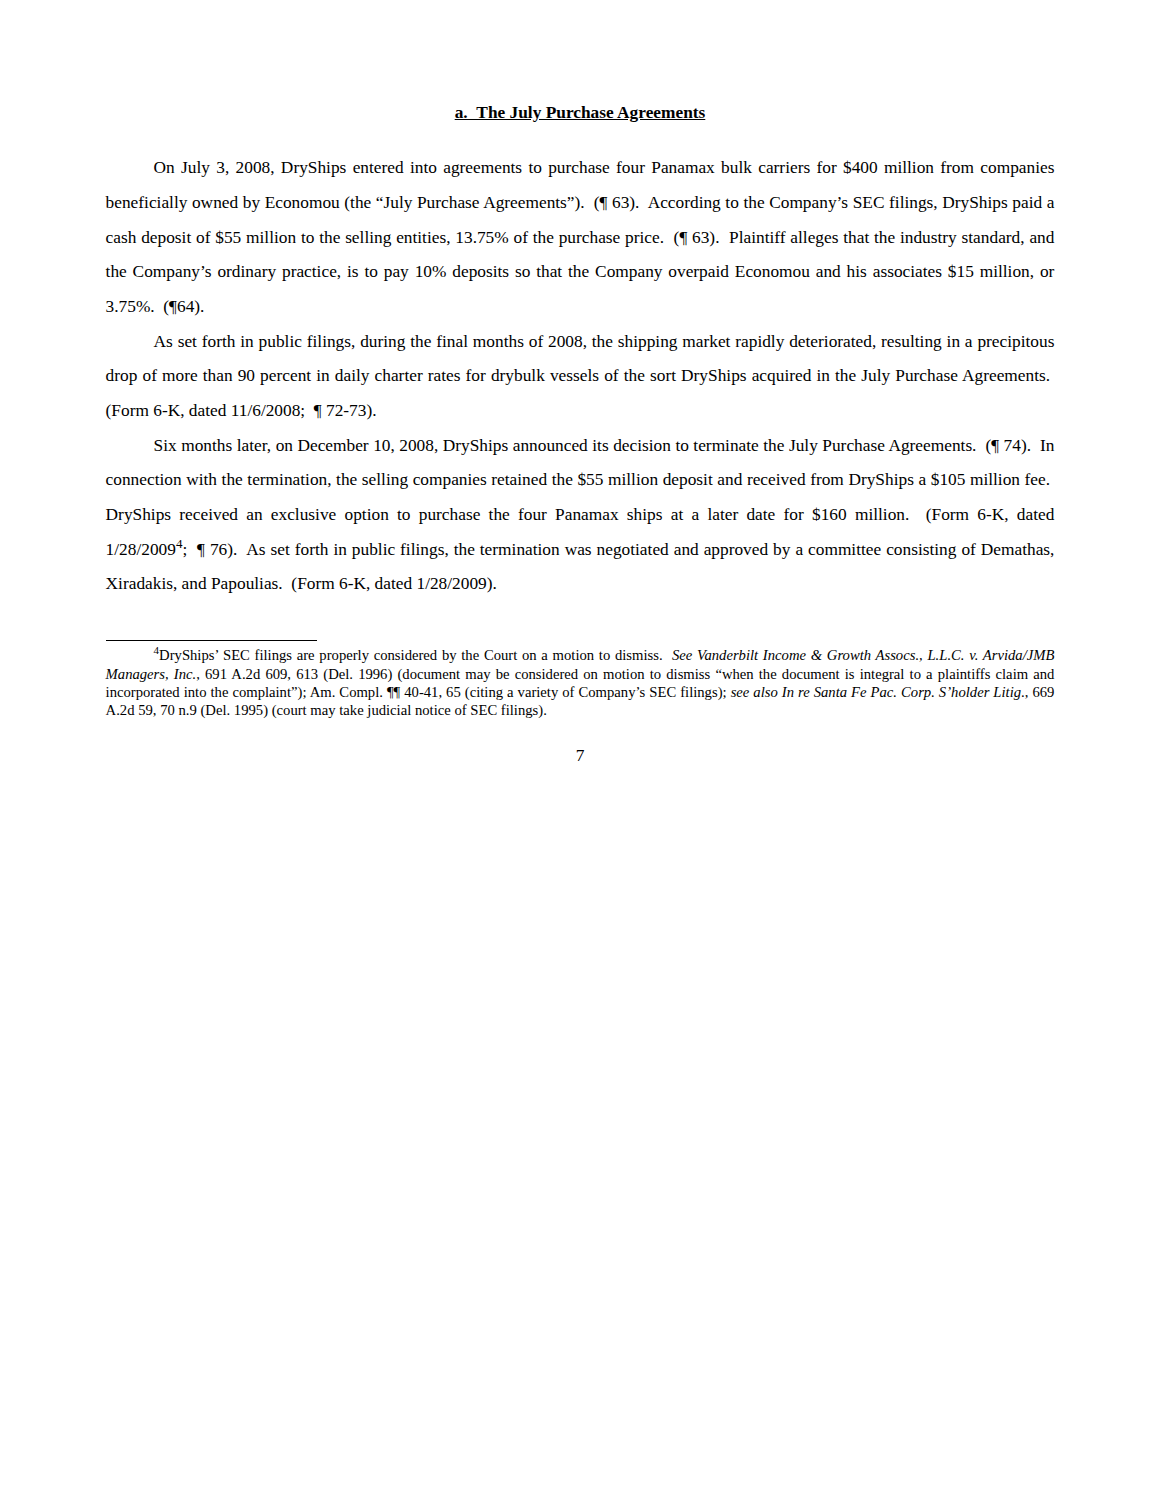a. The July Purchase Agreements
On July 3, 2008, DryShips entered into agreements to purchase four Panamax bulk carriers for $400 million from companies beneficially owned by Economou (the “July Purchase Agreements”). (¶ 63). According to the Company’s SEC filings, DryShips paid a cash deposit of $55 million to the selling entities, 13.75% of the purchase price. (¶ 63). Plaintiff alleges that the industry standard, and the Company’s ordinary practice, is to pay 10% deposits so that the Company overpaid Economou and his associates $15 million, or 3.75%. (¶64).
As set forth in public filings, during the final months of 2008, the shipping market rapidly deteriorated, resulting in a precipitous drop of more than 90 percent in daily charter rates for drybulk vessels of the sort DryShips acquired in the July Purchase Agreements. (Form 6-K, dated 11/6/2008; ¶ 72-73).
Six months later, on December 10, 2008, DryShips announced its decision to terminate the July Purchase Agreements. (¶ 74). In connection with the termination, the selling companies retained the $55 million deposit and received from DryShips a $105 million fee. DryShips received an exclusive option to purchase the four Panamax ships at a later date for $160 million. (Form 6-K, dated 1/28/20094; ¶ 76). As set forth in public filings, the termination was negotiated and approved by a committee consisting of Demathas, Xiradakis, and Papoulias. (Form 6-K, dated 1/28/2009).
4DryShips’ SEC filings are properly considered by the Court on a motion to dismiss. See Vanderbilt Income & Growth Assocs., L.L.C. v. Arvida/JMB Managers, Inc., 691 A.2d 609, 613 (Del. 1996) (document may be considered on motion to dismiss “when the document is integral to a plaintiffs claim and incorporated into the complaint”); Am. Compl. ¶¶ 40-41, 65 (citing a variety of Company’s SEC filings); see also In re Santa Fe Pac. Corp. S’holder Litig., 669 A.2d 59, 70 n.9 (Del. 1995) (court may take judicial notice of SEC filings).
7